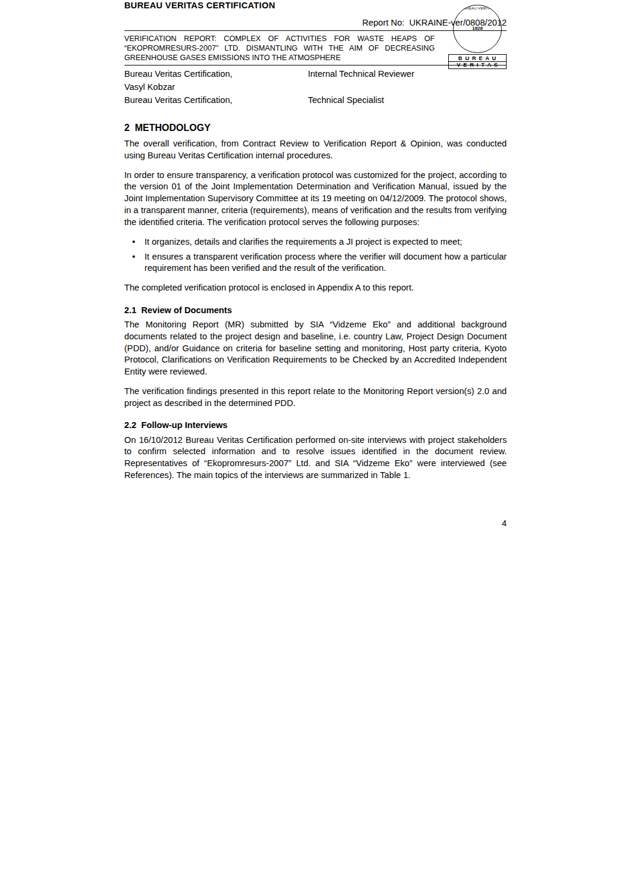BUREAU VERITAS
1828
B U R E A U
V E R I T A S
BUREAU VERITAS CERTIFICATION
Report No: UKRAINE-ver/0808/2012
VERIFICATION REPORT: COMPLEX OF ACTIVITIES FOR WASTE HEAPS OF “EKOPROMRESURS-2007” LTD. DISMANTLING WITH THE AIM OF DECREASING GREENHOUSE GASES EMISSIONS INTO THE ATMOSPHERE
| Bureau Veritas Certification, | Internal Technical Reviewer |
| Vasyl Kobzar | |
| Bureau Veritas Certification, | Technical Specialist |
2 METHODOLOGY
The overall verification, from Contract Review to Verification Report & Opinion, was conducted using Bureau Veritas Certification internal procedures.
In order to ensure transparency, a verification protocol was customized for the project, according to the version 01 of the Joint Implementation Determination and Verification Manual, issued by the Joint Implementation Supervisory Committee at its 19 meeting on 04/12/2009. The protocol shows, in a transparent manner, criteria (requirements), means of verification and the results from verifying the identified criteria. The verification protocol serves the following purposes:
It organizes, details and clarifies the requirements a JI project is expected to meet;
It ensures a transparent verification process where the verifier will document how a particular requirement has been verified and the result of the verification.
The completed verification protocol is enclosed in Appendix A to this report.
2.1 Review of Documents
The Monitoring Report (MR) submitted by SIA “Vidzeme Eko” and additional background documents related to the project design and baseline, i.e. country Law, Project Design Document (PDD), and/or Guidance on criteria for baseline setting and monitoring, Host party criteria, Kyoto Protocol, Clarifications on Verification Requirements to be Checked by an Accredited Independent Entity were reviewed.
The verification findings presented in this report relate to the Monitoring Report version(s) 2.0 and project as described in the determined PDD.
2.2 Follow-up Interviews
On 16/10/2012 Bureau Veritas Certification performed on-site interviews with project stakeholders to confirm selected information and to resolve issues identified in the document review. Representatives of “Ekopromresurs-2007” Ltd. and SIA “Vidzeme Eko” were interviewed (see References). The main topics of the interviews are summarized in Table 1.
4